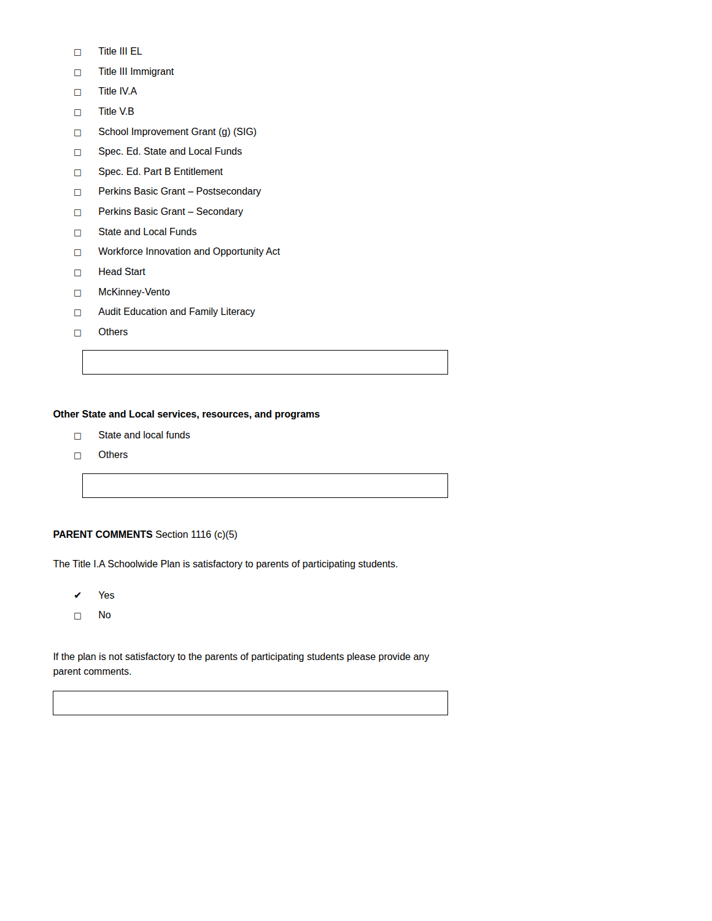□Title III EL
□Title III Immigrant
□Title IV.A
□Title V.B
□School Improvement Grant (g) (SIG)
□Spec. Ed. State and Local Funds
□Spec. Ed. Part B Entitlement
□Perkins Basic Grant – Postsecondary
□Perkins Basic Grant – Secondary
□State and Local Funds
□Workforce Innovation and Opportunity Act
□Head Start
□McKinney-Vento
□Audit Education and Family Literacy
□Others
Other State and Local services, resources, and programs
□State and local funds
□Others
PARENT COMMENTS Section 1116 (c)(5)
The Title I.A Schoolwide Plan is satisfactory to parents of participating students.
✔Yes
□No
If the plan is not satisfactory to the parents of participating students please provide any parent comments.